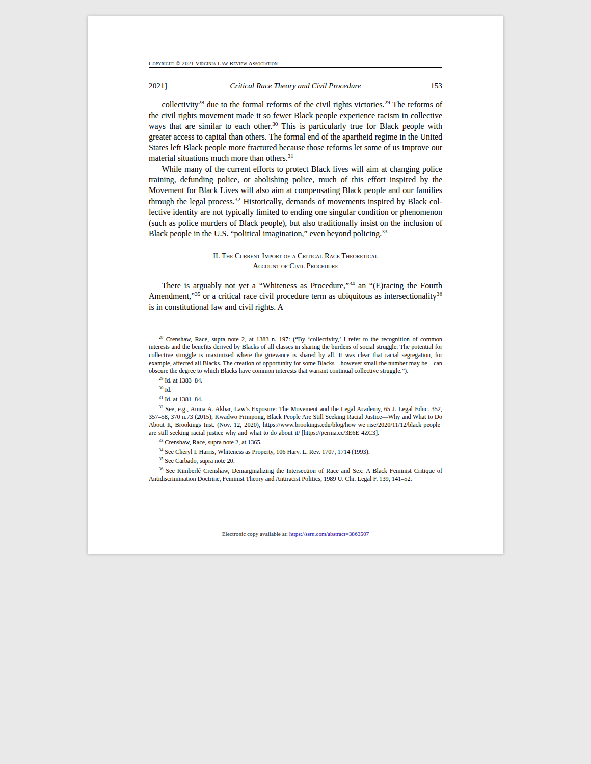Copyright © 2021 Virginia Law Review Association
2021] Critical Race Theory and Civil Procedure 153
collectivity28 due to the formal reforms of the civil rights victories.29 The reforms of the civil rights movement made it so fewer Black people experience racism in collective ways that are similar to each other.30 This is particularly true for Black people with greater access to capital than others. The formal end of the apartheid regime in the United States left Black people more fractured because those reforms let some of us improve our material situations much more than others.31
While many of the current efforts to protect Black lives will aim at changing police training, defunding police, or abolishing police, much of this effort inspired by the Movement for Black Lives will also aim at compensating Black people and our families through the legal process.32 Historically, demands of movements inspired by Black collective identity are not typically limited to ending one singular condition or phenomenon (such as police murders of Black people), but also traditionally insist on the inclusion of Black people in the U.S. “political imagination,” even beyond policing.33
II. The Current Import of a Critical Race Theoretical
Account of Civil Procedure
There is arguably not yet a “Whiteness as Procedure,”34 an “(E)racing the Fourth Amendment,”35 or a critical race civil procedure term as ubiquitous as intersectionality36 is in constitutional law and civil rights. A
28 Crenshaw, Race, supra note 2, at 1383 n. 197: (“By ‘collectivity,’ I refer to the recognition of common interests and the benefits derived by Blacks of all classes in sharing the burdens of social struggle. The potential for collective struggle is maximized where the grievance is shared by all. It was clear that racial segregation, for example, affected all Blacks. The creation of opportunity for some Blacks—however small the number may be—can obscure the degree to which Blacks have common interests that warrant continual collective struggle.”).
29 Id. at 1383–84.
30 Id.
31 Id. at 1381–84.
32 See, e.g., Amna A. Akbar, Law’s Exposure: The Movement and the Legal Academy, 65 J. Legal Educ. 352, 357–58, 370 n.73 (2015); Kwadwo Frimpong, Black People Are Still Seeking Racial Justice—Why and What to Do About It, Brookings Inst. (Nov. 12, 2020), https://www.brookings.edu/blog/how-we-rise/2020/11/12/black-people-are-still-seeking-racial-justice-why-and-what-to-do-about-it/ [https://perma.cc/3E6E-4ZC3].
33 Crenshaw, Race, supra note 2, at 1365.
34 See Cheryl I. Harris, Whiteness as Property, 106 Harv. L. Rev. 1707, 1714 (1993).
35 See Carbado, supra note 20.
36 See Kimberlé Crenshaw, Demarginalizing the Intersection of Race and Sex: A Black Feminist Critique of Antidiscrimination Doctrine, Feminist Theory and Antiracist Politics, 1989 U. Chi. Legal F. 139, 141–52.
Electronic copy available at: https://ssrn.com/abstract=3863507